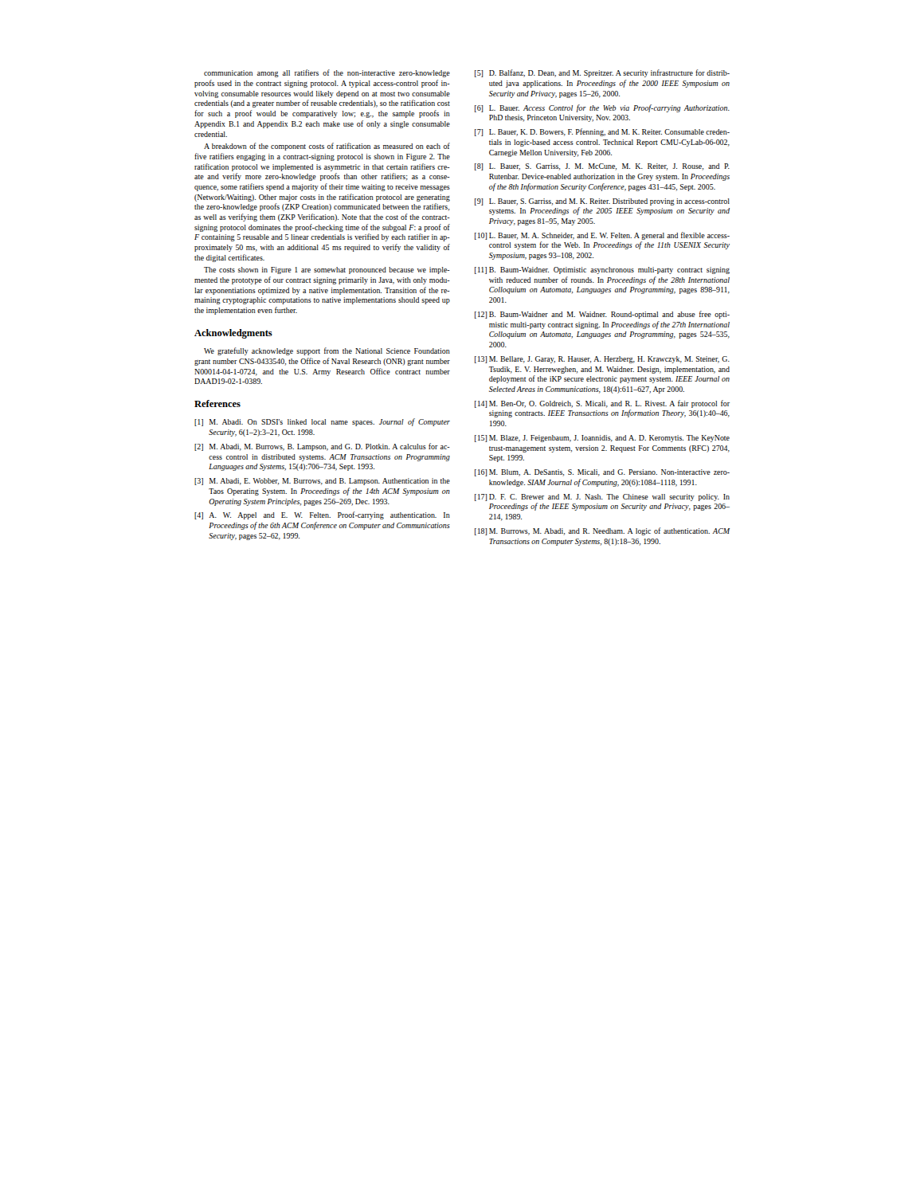communication among all ratifiers of the non-interactive zero-knowledge proofs used in the contract signing protocol. A typical access-control proof involving consumable resources would likely depend on at most two consumable credentials (and a greater number of reusable credentials), so the ratification cost for such a proof would be comparatively low; e.g., the sample proofs in Appendix B.1 and Appendix B.2 each make use of only a single consumable credential.
A breakdown of the component costs of ratification as measured on each of five ratifiers engaging in a contract-signing protocol is shown in Figure 2. The ratification protocol we implemented is asymmetric in that certain ratifiers create and verify more zero-knowledge proofs than other ratifiers; as a consequence, some ratifiers spend a majority of their time waiting to receive messages (Network/Waiting). Other major costs in the ratification protocol are generating the zero-knowledge proofs (ZKP Creation) communicated between the ratifiers, as well as verifying them (ZKP Verification). Note that the cost of the contract-signing protocol dominates the proof-checking time of the subgoal F: a proof of F containing 5 reusable and 5 linear credentials is verified by each ratifier in approximately 50 ms, with an additional 45 ms required to verify the validity of the digital certificates.
The costs shown in Figure 1 are somewhat pronounced because we implemented the prototype of our contract signing primarily in Java, with only modular exponentiations optimized by a native implementation. Transition of the remaining cryptographic computations to native implementations should speed up the implementation even further.
Acknowledgments
We gratefully acknowledge support from the National Science Foundation grant number CNS-0433540, the Office of Naval Research (ONR) grant number N00014-04-1-0724, and the U.S. Army Research Office contract number DAAD19-02-1-0389.
References
[1] M. Abadi. On SDSI's linked local name spaces. Journal of Computer Security, 6(1–2):3–21, Oct. 1998.
[2] M. Abadi, M. Burrows, B. Lampson, and G. D. Plotkin. A calculus for access control in distributed systems. ACM Transactions on Programming Languages and Systems, 15(4):706–734, Sept. 1993.
[3] M. Abadi, E. Wobber, M. Burrows, and B. Lampson. Authentication in the Taos Operating System. In Proceedings of the 14th ACM Symposium on Operating System Principles, pages 256–269, Dec. 1993.
[4] A. W. Appel and E. W. Felten. Proof-carrying authentication. In Proceedings of the 6th ACM Conference on Computer and Communications Security, pages 52–62, 1999.
[5] D. Balfanz, D. Dean, and M. Spreitzer. A security infrastructure for distributed java applications. In Proceedings of the 2000 IEEE Symposium on Security and Privacy, pages 15–26, 2000.
[6] L. Bauer. Access Control for the Web via Proof-carrying Authorization. PhD thesis, Princeton University, Nov. 2003.
[7] L. Bauer, K. D. Bowers, F. Pfenning, and M. K. Reiter. Consumable credentials in logic-based access control. Technical Report CMU-CyLab-06-002, Carnegie Mellon University, Feb 2006.
[8] L. Bauer, S. Garriss, J. M. McCune, M. K. Reiter, J. Rouse, and P. Rutenbar. Device-enabled authorization in the Grey system. In Proceedings of the 8th Information Security Conference, pages 431–445, Sept. 2005.
[9] L. Bauer, S. Garriss, and M. K. Reiter. Distributed proving in access-control systems. In Proceedings of the 2005 IEEE Symposium on Security and Privacy, pages 81–95, May 2005.
[10] L. Bauer, M. A. Schneider, and E. W. Felten. A general and flexible access-control system for the Web. In Proceedings of the 11th USENIX Security Symposium, pages 93–108, 2002.
[11] B. Baum-Waidner. Optimistic asynchronous multi-party contract signing with reduced number of rounds. In Proceedings of the 28th International Colloquium on Automata, Languages and Programming, pages 898–911, 2001.
[12] B. Baum-Waidner and M. Waidner. Round-optimal and abuse free optimistic multi-party contract signing. In Proceedings of the 27th International Colloquium on Automata, Languages and Programming, pages 524–535, 2000.
[13] M. Bellare, J. Garay, R. Hauser, A. Herzberg, H. Krawczyk, M. Steiner, G. Tsudik, E. V. Herreweghen, and M. Waidner. Design, implementation, and deployment of the iKP secure electronic payment system. IEEE Journal on Selected Areas in Communications, 18(4):611–627, Apr 2000.
[14] M. Ben-Or, O. Goldreich, S. Micali, and R. L. Rivest. A fair protocol for signing contracts. IEEE Transactions on Information Theory, 36(1):40–46, 1990.
[15] M. Blaze, J. Feigenbaum, J. Ioannidis, and A. D. Keromytis. The KeyNote trust-management system, version 2. Request For Comments (RFC) 2704, Sept. 1999.
[16] M. Blum, A. DeSantis, S. Micali, and G. Persiano. Non-interactive zero-knowledge. SIAM Journal of Computing, 20(6):1084–1118, 1991.
[17] D. F. C. Brewer and M. J. Nash. The Chinese wall security policy. In Proceedings of the IEEE Symposium on Security and Privacy, pages 206–214, 1989.
[18] M. Burrows, M. Abadi, and R. Needham. A logic of authentication. ACM Transactions on Computer Systems, 8(1):18–36, 1990.